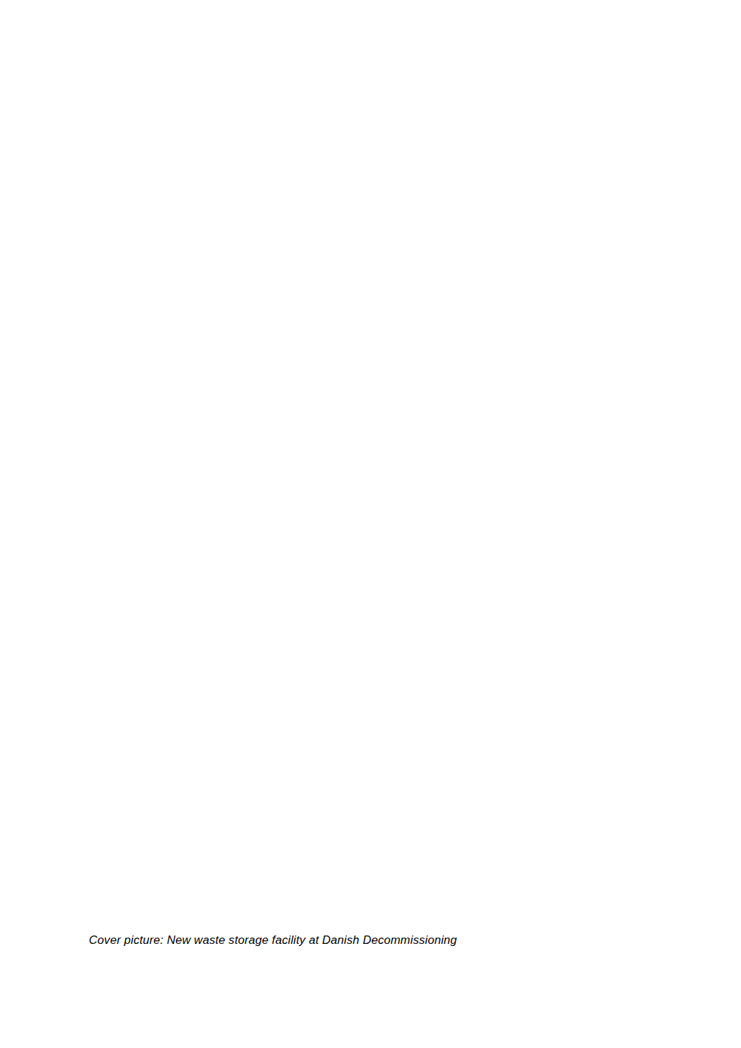Cover picture: New waste storage facility at Danish Decommissioning